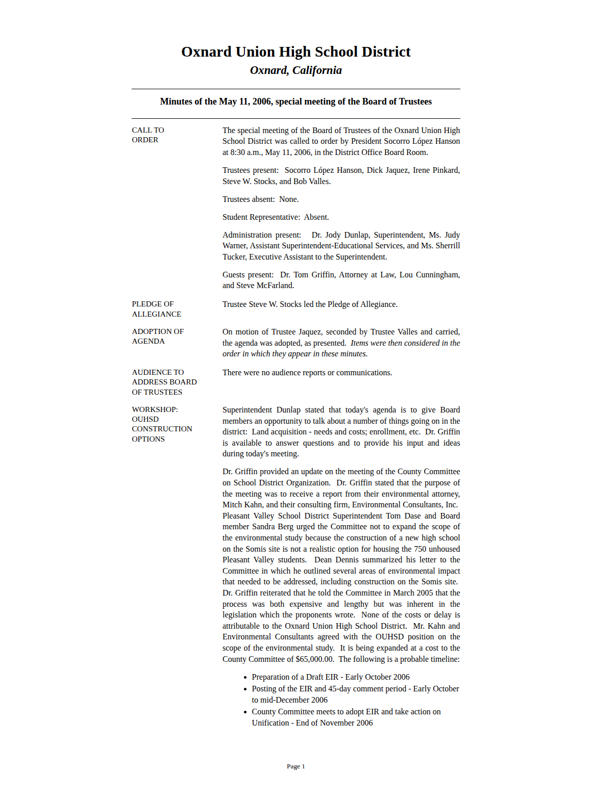Oxnard Union High School District
Oxnard, California
Minutes of the May 11, 2006, special meeting of the Board of Trustees
| CALL TO ORDER | The special meeting of the Board of Trustees of the Oxnard Union High School District was called to order by President Socorro López Hanson at 8:30 a.m., May 11, 2006, in the District Office Board Room. Trustees present: Socorro López Hanson, Dick Jaquez, Irene Pinkard, Steve W. Stocks, and Bob Valles. Trustees absent: None. Student Representative: Absent. Administration present: Dr. Jody Dunlap, Superintendent, Ms. Judy Warner, Assistant Superintendent-Educational Services, and Ms. Sherrill Tucker, Executive Assistant to the Superintendent. Guests present: Dr. Tom Griffin, Attorney at Law, Lou Cunningham, and Steve McFarland. |
| PLEDGE OF ALLEGIANCE | Trustee Steve W. Stocks led the Pledge of Allegiance. |
| ADOPTION OF AGENDA | On motion of Trustee Jaquez, seconded by Trustee Valles and carried, the agenda was adopted, as presented. Items were then considered in the order in which they appear in these minutes. |
| AUDIENCE TO ADDRESS BOARD OF TRUSTEES | There were no audience reports or communications. |
| WORKSHOP: OUHSD CONSTRUCTION OPTIONS | Superintendent Dunlap stated that today's agenda is to give Board members an opportunity to talk about a number of things going on in the district: Land acquisition - needs and costs; enrollment, etc. Dr. Griffin is available to answer questions and to provide his input and ideas during today's meeting. Dr. Griffin provided an update on the meeting of the County Committee on School District Organization. Dr. Griffin stated that the purpose of the meeting was to receive a report from their environmental attorney, Mitch Kahn, and their consulting firm, Environmental Consultants, Inc. Pleasant Valley School District Superintendent Tom Dase and Board member Sandra Berg urged the Committee not to expand the scope of the environmental study because the construction of a new high school on the Somis site is not a realistic option for housing the 750 unhoused Pleasant Valley students. Dean Dennis summarized his letter to the Committee in which he outlined several areas of environmental impact that needed to be addressed, including construction on the Somis site. Dr. Griffin reiterated that he told the Committee in March 2005 that the process was both expensive and lengthy but was inherent in the legislation which the proponents wrote. None of the costs or delay is attributable to the Oxnard Union High School District. Mr. Kahn and Environmental Consultants agreed with the OUHSD position on the scope of the environmental study. It is being expanded at a cost to the County Committee of $65,000.00. The following is a probable timeline: Preparation of a Draft EIR - Early October 2006 Posting of the EIR and 45-day comment period - Early October to mid-December 2006 County Committee meets to adopt EIR and take action on Unification - End of November 2006 |
Page 1